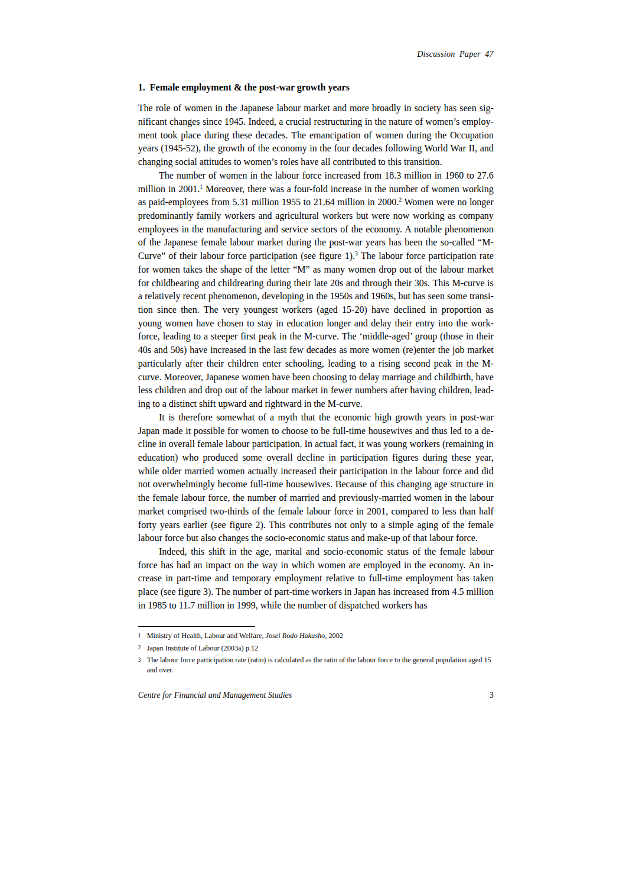Discussion Paper 47
1. Female employment & the post-war growth years
The role of women in the Japanese labour market and more broadly in society has seen significant changes since 1945. Indeed, a crucial restructuring in the nature of women’s employment took place during these decades. The emancipation of women during the Occupation years (1945-52), the growth of the economy in the four decades following World War II, and changing social attitudes to women’s roles have all contributed to this transition.
The number of women in the labour force increased from 18.3 million in 1960 to 27.6 million in 2001.1 Moreover, there was a four-fold increase in the number of women working as paid-employees from 5.31 million 1955 to 21.64 million in 2000.2 Women were no longer predominantly family workers and agricultural workers but were now working as company employees in the manufacturing and service sectors of the economy. A notable phenomenon of the Japanese female labour market during the post-war years has been the so-called “M-Curve” of their labour force participation (see figure 1).3 The labour force participation rate for women takes the shape of the letter “M” as many women drop out of the labour market for childbearing and childrearing during their late 20s and through their 30s. This M-curve is a relatively recent phenomenon, developing in the 1950s and 1960s, but has seen some transition since then. The very youngest workers (aged 15-20) have declined in proportion as young women have chosen to stay in education longer and delay their entry into the workforce, leading to a steeper first peak in the M-curve. The ‘middle-aged’ group (those in their 40s and 50s) have increased in the last few decades as more women (re)enter the job market particularly after their children enter schooling, leading to a rising second peak in the M-curve. Moreover, Japanese women have been choosing to delay marriage and childbirth, have less children and drop out of the labour market in fewer numbers after having children, leading to a distinct shift upward and rightward in the M-curve.
It is therefore somewhat of a myth that the economic high growth years in post-war Japan made it possible for women to choose to be full-time housewives and thus led to a decline in overall female labour participation. In actual fact, it was young workers (remaining in education) who produced some overall decline in participation figures during these year, while older married women actually increased their participation in the labour force and did not overwhelmingly become full-time housewives. Because of this changing age structure in the female labour force, the number of married and previously-married women in the labour market comprised two-thirds of the female labour force in 2001, compared to less than half forty years earlier (see figure 2). This contributes not only to a simple aging of the female labour force but also changes the socio-economic status and make-up of that labour force.
Indeed, this shift in the age, marital and socio-economic status of the female labour force has had an impact on the way in which women are employed in the economy. An increase in part-time and temporary employment relative to full-time employment has taken place (see figure 3). The number of part-time workers in Japan has increased from 4.5 million in 1985 to 11.7 million in 1999, while the number of dispatched workers has
1
Ministry of Health, Labour and Welfare, Josei Rodo Hakusho, 2002
2
Japan Institute of Labour (2003a) p.12
3
The labour force participation rate (ratio) is calculated as the ratio of the labour force to the general population aged 15 and over.
Centre for Financial and Management Studies
3